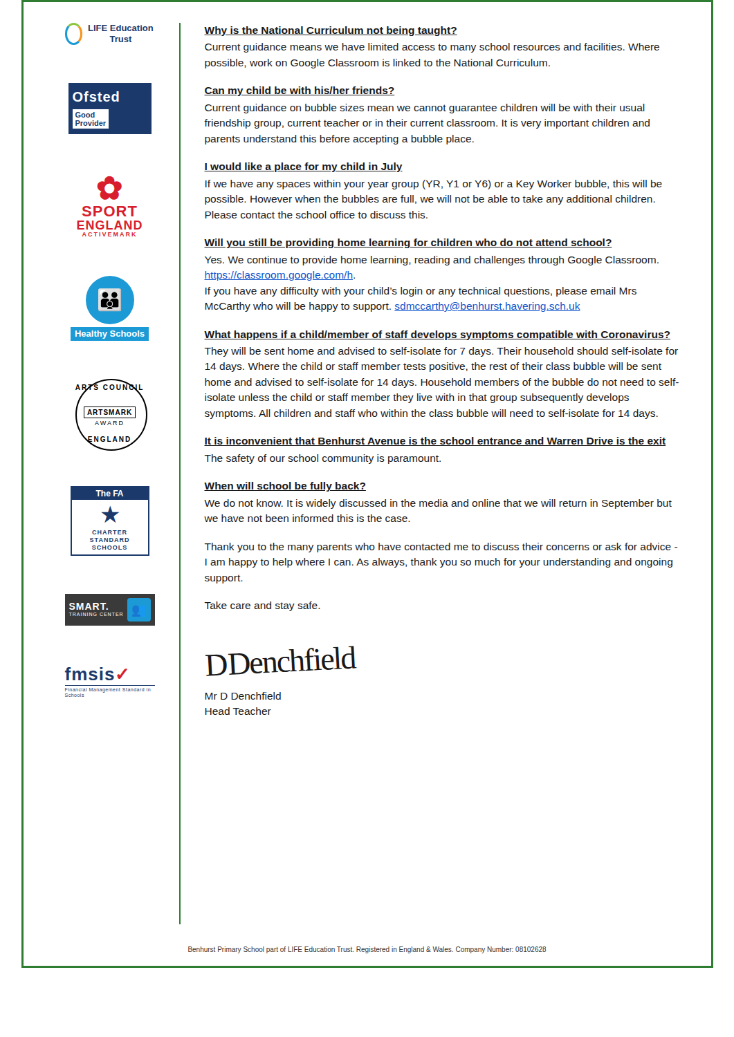LIFE Education Trust
Ofsted
Good
Provider
✿
SPORT
ENGLAND
ACTIVEMARK
👪
Healthy Schools
ARTS COUNCIL
ARTSMARK AWARD
ENGLAND
The FA
★
CHARTER
STANDARD
SCHOOLS
SMART.
TRAINING CENTER
👥
fmsis✓
Financial Management Standard in Schools
Why is the National Curriculum not being taught?
Current guidance means we have limited access to many school resources and facilities. Where possible, work on Google Classroom is linked to the National Curriculum.
Can my child be with his/her friends?
Current guidance on bubble sizes mean we cannot guarantee children will be with their usual friendship group, current teacher or in their current classroom. It is very important children and parents understand this before accepting a bubble place.
I would like a place for my child in July
If we have any spaces within your year group (YR, Y1 or Y6) or a Key Worker bubble, this will be possible. However when the bubbles are full, we will not be able to take any additional children. Please contact the school office to discuss this.
Will you still be providing home learning for children who do not attend school?
Yes. We continue to provide home learning, reading and challenges through Google Classroom.
https://classroom.google.com/h.
If you have any difficulty with your child’s login or any technical questions, please email Mrs McCarthy who will be happy to support. sdmccarthy@benhurst.havering.sch.uk
What happens if a child/member of staff develops symptoms compatible with Coronavirus?
They will be sent home and advised to self-isolate for 7 days. Their household should self-isolate for 14 days. Where the child or staff member tests positive, the rest of their class bubble will be sent home and advised to self-isolate for 14 days. Household members of the bubble do not need to self-isolate unless the child or staff member they live with in that group subsequently develops symptoms. All children and staff who within the class bubble will need to self-isolate for 14 days.
It is inconvenient that Benhurst Avenue is the school entrance and Warren Drive is the exit
The safety of our school community is paramount.
When will school be fully back?
We do not know. It is widely discussed in the media and online that we will return in September but we have not been informed this is the case.
Thank you to the many parents who have contacted me to discuss their concerns or ask for advice - I am happy to help where I can. As always, thank you so much for your understanding and ongoing support.
Take care and stay safe.
D Denchfield
Mr D Denchfield
Head Teacher
Benhurst Primary School part of LIFE Education Trust. Registered in England & Wales. Company Number: 08102628